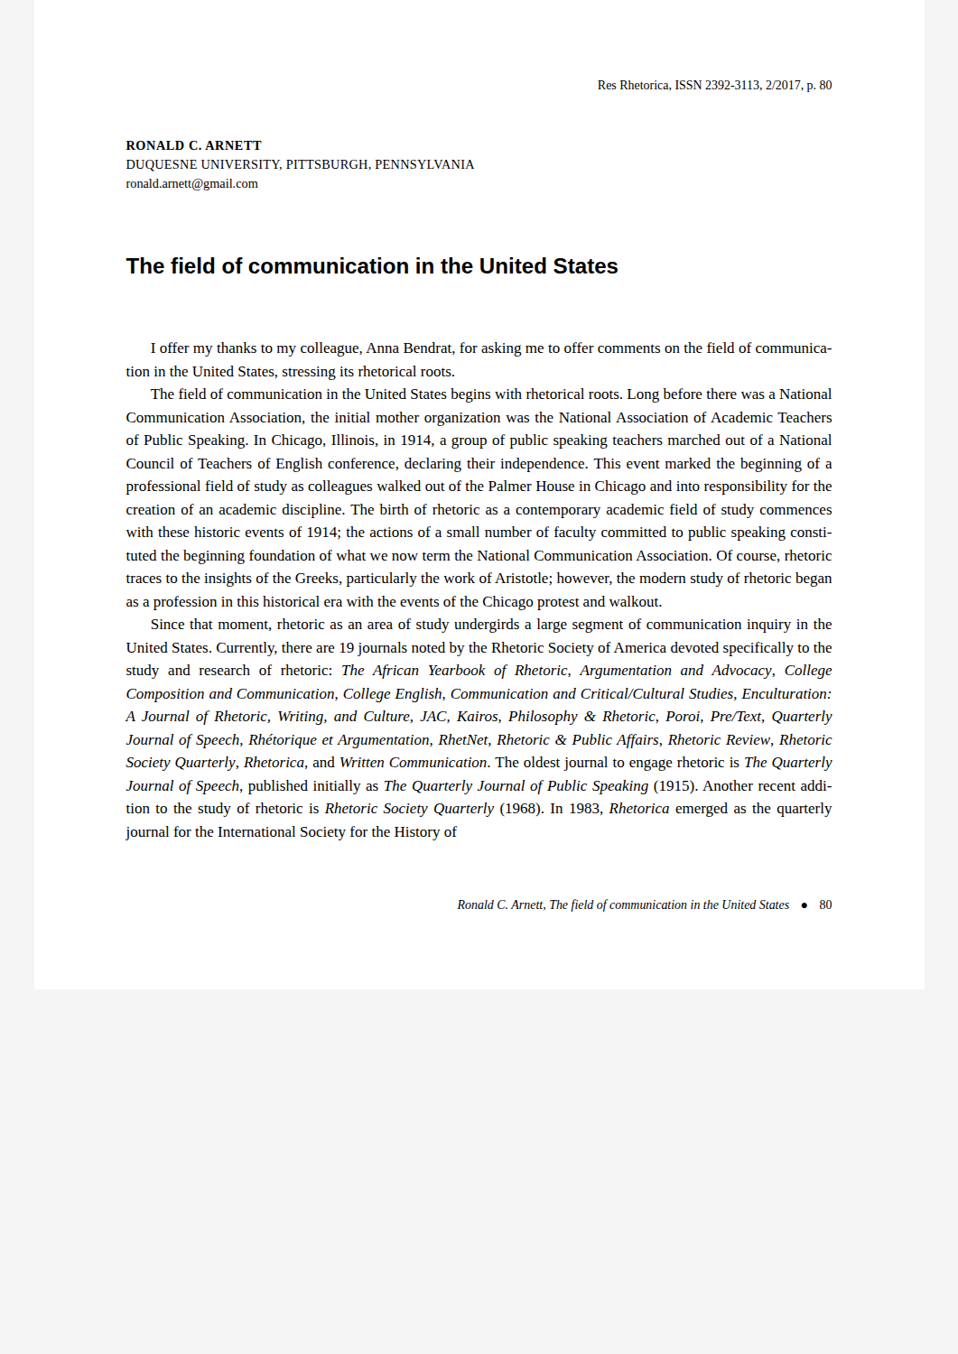Res Rhetorica, ISSN 2392-3113, 2/2017, p. 80
RONALD C. ARNETT
DUQUESNE UNIVERSITY, PITTSBURGH, PENNSYLVANIA
ronald.arnett@gmail.com
The field of communication in the United States
I offer my thanks to my colleague, Anna Bendrat, for asking me to offer comments on the field of communication in the United States, stressing its rhetorical roots.
The field of communication in the United States begins with rhetorical roots. Long before there was a National Communication Association, the initial mother organization was the National Association of Academic Teachers of Public Speaking. In Chicago, Illinois, in 1914, a group of public speaking teachers marched out of a National Council of Teachers of English conference, declaring their independence. This event marked the beginning of a professional field of study as colleagues walked out of the Palmer House in Chicago and into responsibility for the creation of an academic discipline. The birth of rhetoric as a contemporary academic field of study commences with these historic events of 1914; the actions of a small number of faculty committed to public speaking constituted the beginning foundation of what we now term the National Communication Association. Of course, rhetoric traces to the insights of the Greeks, particularly the work of Aristotle; however, the modern study of rhetoric began as a profession in this historical era with the events of the Chicago protest and walkout.
Since that moment, rhetoric as an area of study undergirds a large segment of communication inquiry in the United States. Currently, there are 19 journals noted by the Rhetoric Society of America devoted specifically to the study and research of rhetoric: The African Yearbook of Rhetoric, Argumentation and Advocacy, College Composition and Communication, College English, Communication and Critical/Cultural Studies, Enculturation: A Journal of Rhetoric, Writing, and Culture, JAC, Kairos, Philosophy & Rhetoric, Poroi, Pre/Text, Quarterly Journal of Speech, Rhétorique et Argumentation, RhetNet, Rhetoric & Public Affairs, Rhetoric Review, Rhetoric Society Quarterly, Rhetorica, and Written Communication. The oldest journal to engage rhetoric is The Quarterly Journal of Speech, published initially as The Quarterly Journal of Public Speaking (1915). Another recent addition to the study of rhetoric is Rhetoric Society Quarterly (1968). In 1983, Rhetorica emerged as the quarterly journal for the International Society for the History of
Ronald C. Arnett, The field of communication in the United States●80